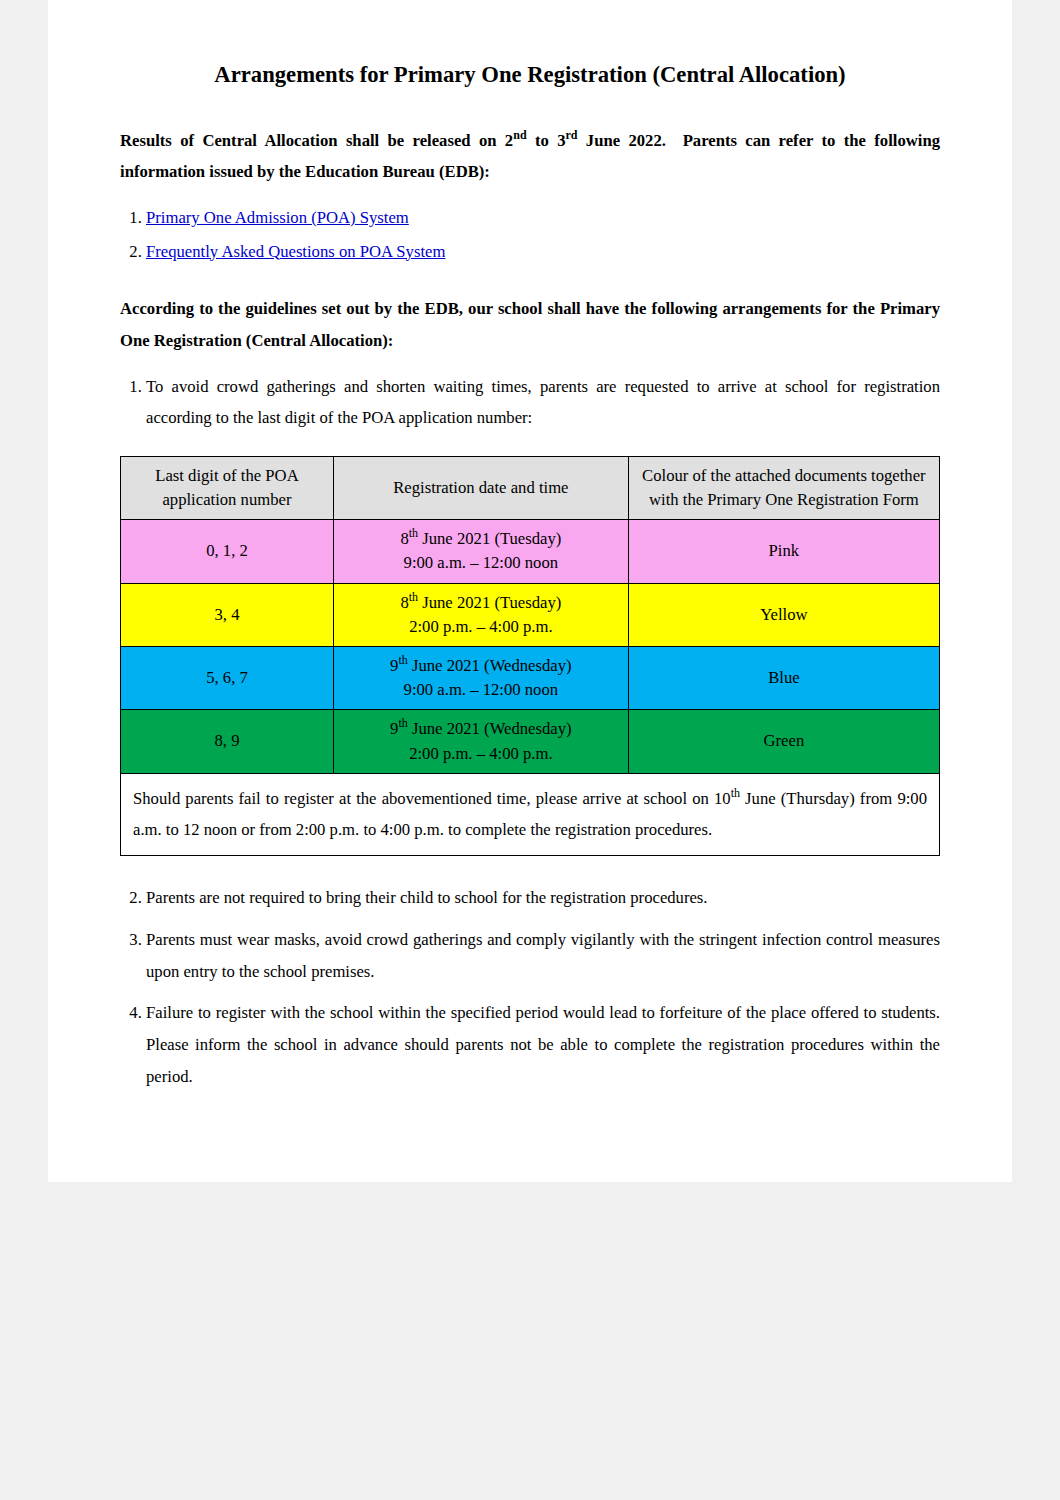Arrangements for Primary One Registration (Central Allocation)
Results of Central Allocation shall be released on 2nd to 3rd June 2022. Parents can refer to the following information issued by the Education Bureau (EDB):
Primary One Admission (POA) System
Frequently Asked Questions on POA System
According to the guidelines set out by the EDB, our school shall have the following arrangements for the Primary One Registration (Central Allocation):
To avoid crowd gatherings and shorten waiting times, parents are requested to arrive at school for registration according to the last digit of the POA application number:
| Last digit of the POA application number | Registration date and time | Colour of the attached documents together with the Primary One Registration Form |
| --- | --- | --- |
| 0, 1, 2 | 8 th June 2021 (Tuesday) 9:00 a.m. – 12:00 noon | Pink |
| 3, 4 | 8 th June 2021 (Tuesday) 2:00 p.m. – 4:00 p.m. | Yellow |
| 5, 6, 7 | 9 th June 2021 (Wednesday) 9:00 a.m. – 12:00 noon | Blue |
| 8, 9 | 9 th June 2021 (Wednesday) 2:00 p.m. – 4:00 p.m. | Green |
| Should parents fail to register at the abovementioned time, please arrive at school on 10 th June (Thursday) from 9:00 a.m. to 12 noon or from 2:00 p.m. to 4:00 p.m. to complete the registration procedures. |
Parents are not required to bring their child to school for the registration procedures.
Parents must wear masks, avoid crowd gatherings and comply vigilantly with the stringent infection control measures upon entry to the school premises.
Failure to register with the school within the specified period would lead to forfeiture of the place offered to students. Please inform the school in advance should parents not be able to complete the registration procedures within the period.